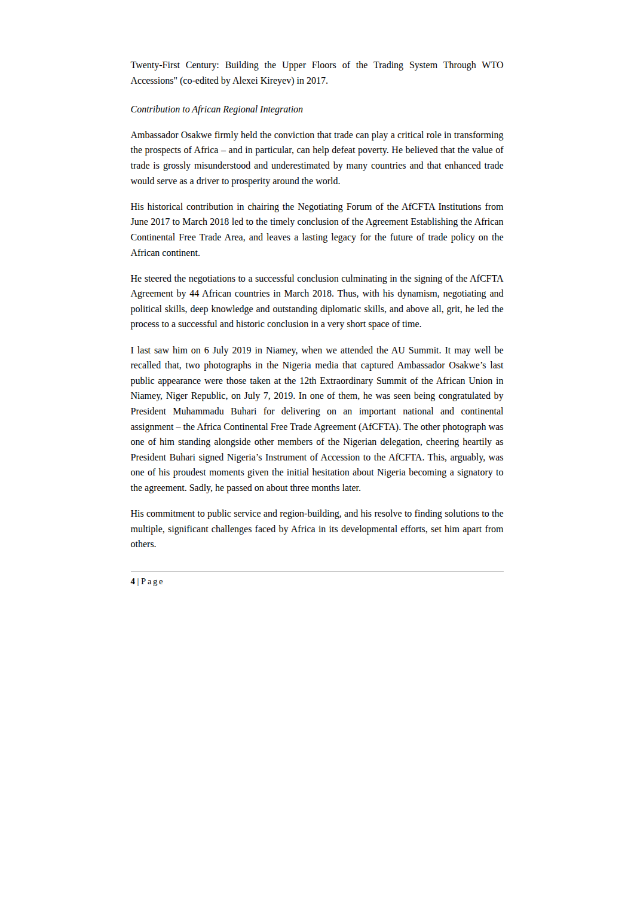Twenty-First Century: Building the Upper Floors of the Trading System Through WTO Accessions" (co-edited by Alexei Kireyev) in 2017.
Contribution to African Regional Integration
Ambassador Osakwe firmly held the conviction that trade can play a critical role in transforming the prospects of Africa – and in particular, can help defeat poverty. He believed that the value of trade is grossly misunderstood and underestimated by many countries and that enhanced trade would serve as a driver to prosperity around the world.
His historical contribution in chairing the Negotiating Forum of the AfCFTA Institutions from June 2017 to March 2018 led to the timely conclusion of the Agreement Establishing the African Continental Free Trade Area, and leaves a lasting legacy for the future of trade policy on the African continent.
He steered the negotiations to a successful conclusion culminating in the signing of the AfCFTA Agreement by 44 African countries in March 2018. Thus, with his dynamism, negotiating and political skills, deep knowledge and outstanding diplomatic skills, and above all, grit, he led the process to a successful and historic conclusion in a very short space of time.
I last saw him on 6 July 2019 in Niamey, when we attended the AU Summit. It may well be recalled that, two photographs in the Nigeria media that captured Ambassador Osakwe’s last public appearance were those taken at the 12th Extraordinary Summit of the African Union in Niamey, Niger Republic, on July 7, 2019. In one of them, he was seen being congratulated by President Muhammadu Buhari for delivering on an important national and continental assignment – the Africa Continental Free Trade Agreement (AfCFTA). The other photograph was one of him standing alongside other members of the Nigerian delegation, cheering heartily as President Buhari signed Nigeria’s Instrument of Accession to the AfCFTA. This, arguably, was one of his proudest moments given the initial hesitation about Nigeria becoming a signatory to the agreement. Sadly, he passed on about three months later.
His commitment to public service and region-building, and his resolve to finding solutions to the multiple, significant challenges faced by Africa in its developmental efforts, set him apart from others.
4 | Page